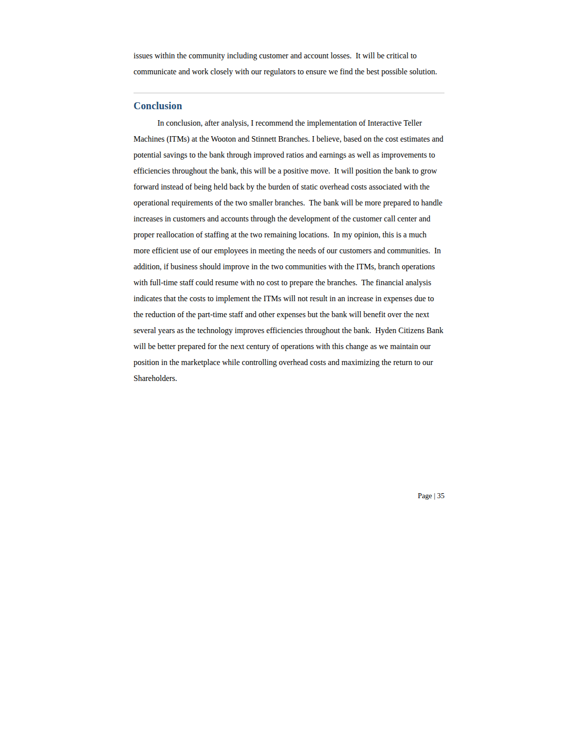issues within the community including customer and account losses. It will be critical to communicate and work closely with our regulators to ensure we find the best possible solution.
Conclusion
In conclusion, after analysis, I recommend the implementation of Interactive Teller Machines (ITMs) at the Wooton and Stinnett Branches. I believe, based on the cost estimates and potential savings to the bank through improved ratios and earnings as well as improvements to efficiencies throughout the bank, this will be a positive move. It will position the bank to grow forward instead of being held back by the burden of static overhead costs associated with the operational requirements of the two smaller branches. The bank will be more prepared to handle increases in customers and accounts through the development of the customer call center and proper reallocation of staffing at the two remaining locations. In my opinion, this is a much more efficient use of our employees in meeting the needs of our customers and communities. In addition, if business should improve in the two communities with the ITMs, branch operations with full-time staff could resume with no cost to prepare the branches. The financial analysis indicates that the costs to implement the ITMs will not result in an increase in expenses due to the reduction of the part-time staff and other expenses but the bank will benefit over the next several years as the technology improves efficiencies throughout the bank. Hyden Citizens Bank will be better prepared for the next century of operations with this change as we maintain our position in the marketplace while controlling overhead costs and maximizing the return to our Shareholders.
Page | 35